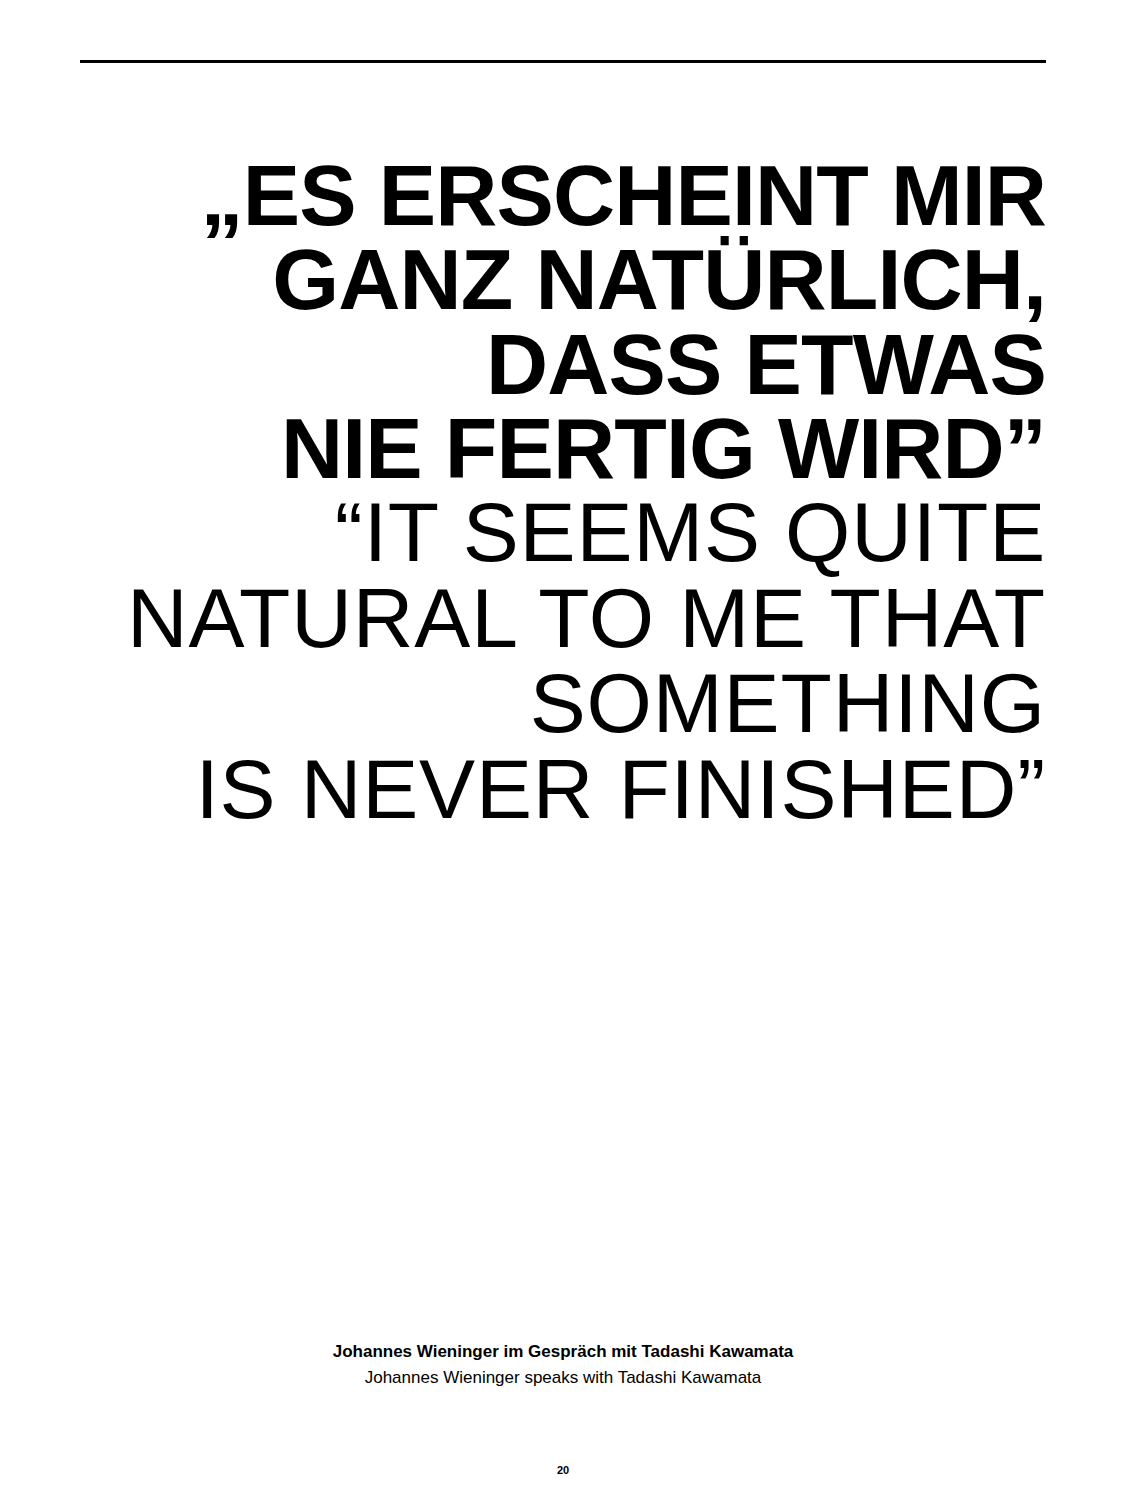„Es erscheint mir
ganz natürlich,
dass etwas
nie fertig wird” “It seems quite
natural to me that
something
is never finished”
Johannes Wieninger im Gespräch mit Tadashi Kawamata
Johannes Wieninger speaks with Tadashi Kawamata
20